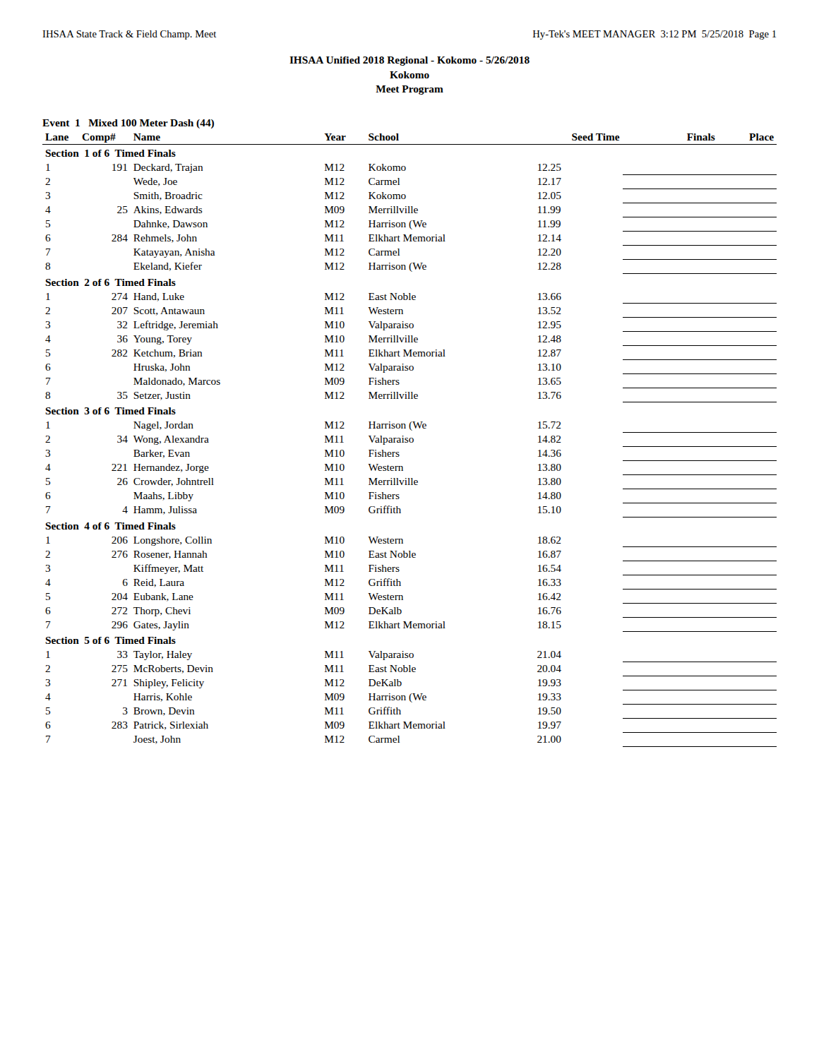IHSAA State Track & Field Champ. Meet Hy-Tek's MEET MANAGER 3:12 PM 5/25/2018 Page 1
IHSAA Unified 2018 Regional - Kokomo - 5/26/2018
Kokomo
Meet Program
Event 1 Mixed 100 Meter Dash (44)
| Lane | Comp# | Name | Year | School | Seed Time | Finals | Place |
| --- | --- | --- | --- | --- | --- | --- | --- |
| Section 1 of 6 Timed Finals |
| 1 | 191 | Deckard, Trajan | M12 | Kokomo | 12.25 | | |
| 2 | | Wede, Joe | M12 | Carmel | 12.17 | | |
| 3 | | Smith, Broadric | M12 | Kokomo | 12.05 | | |
| 4 | 25 | Akins, Edwards | M09 | Merrillville | 11.99 | | |
| 5 | | Dahnke, Dawson | M12 | Harrison (We | 11.99 | | |
| 6 | 284 | Rehmels, John | M11 | Elkhart Memorial | 12.14 | | |
| 7 | | Katayayan, Anisha | M12 | Carmel | 12.20 | | |
| 8 | | Ekeland, Kiefer | M12 | Harrison (We | 12.28 | | |
| Section 2 of 6 Timed Finals |
| 1 | 274 | Hand, Luke | M12 | East Noble | 13.66 | | |
| 2 | 207 | Scott, Antawaun | M11 | Western | 13.52 | | |
| 3 | 32 | Leftridge, Jeremiah | M10 | Valparaiso | 12.95 | | |
| 4 | 36 | Young, Torey | M10 | Merrillville | 12.48 | | |
| 5 | 282 | Ketchum, Brian | M11 | Elkhart Memorial | 12.87 | | |
| 6 | | Hruska, John | M12 | Valparaiso | 13.10 | | |
| 7 | | Maldonado, Marcos | M09 | Fishers | 13.65 | | |
| 8 | 35 | Setzer, Justin | M12 | Merrillville | 13.76 | | |
| Section 3 of 6 Timed Finals |
| 1 | | Nagel, Jordan | M12 | Harrison (We | 15.72 | | |
| 2 | 34 | Wong, Alexandra | M11 | Valparaiso | 14.82 | | |
| 3 | | Barker, Evan | M10 | Fishers | 14.36 | | |
| 4 | 221 | Hernandez, Jorge | M10 | Western | 13.80 | | |
| 5 | 26 | Crowder, Johntrell | M11 | Merrillville | 13.80 | | |
| 6 | | Maahs, Libby | M10 | Fishers | 14.80 | | |
| 7 | 4 | Hamm, Julissa | M09 | Griffith | 15.10 | | |
| Section 4 of 6 Timed Finals |
| 1 | 206 | Longshore, Collin | M10 | Western | 18.62 | | |
| 2 | 276 | Rosener, Hannah | M10 | East Noble | 16.87 | | |
| 3 | | Kiffmeyer, Matt | M11 | Fishers | 16.54 | | |
| 4 | 6 | Reid, Laura | M12 | Griffith | 16.33 | | |
| 5 | 204 | Eubank, Lane | M11 | Western | 16.42 | | |
| 6 | 272 | Thorp, Chevi | M09 | DeKalb | 16.76 | | |
| 7 | 296 | Gates, Jaylin | M12 | Elkhart Memorial | 18.15 | | |
| Section 5 of 6 Timed Finals |
| 1 | 33 | Taylor, Haley | M11 | Valparaiso | 21.04 | | |
| 2 | 275 | McRoberts, Devin | M11 | East Noble | 20.04 | | |
| 3 | 271 | Shipley, Felicity | M12 | DeKalb | 19.93 | | |
| 4 | | Harris, Kohle | M09 | Harrison (We | 19.33 | | |
| 5 | 3 | Brown, Devin | M11 | Griffith | 19.50 | | |
| 6 | 283 | Patrick, Sirlexiah | M09 | Elkhart Memorial | 19.97 | | |
| 7 | | Joest, John | M12 | Carmel | 21.00 | | |